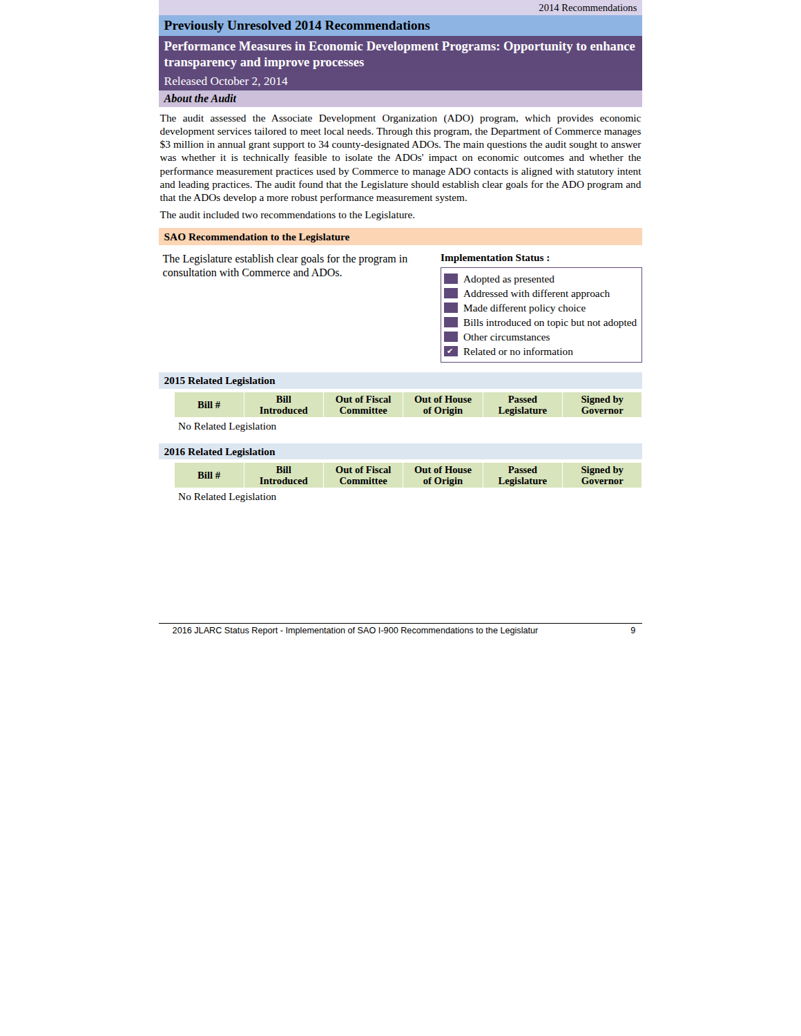2014 Recommendations
Previously Unresolved 2014 Recommendations
Performance Measures in Economic Development Programs: Opportunity to enhance transparency and improve processes
Released October 2, 2014
About the Audit
The audit assessed the Associate Development Organization (ADO) program, which provides economic development services tailored to meet local needs. Through this program, the Department of Commerce manages $3 million in annual grant support to 34 county-designated ADOs. The main questions the audit sought to answer was whether it is technically feasible to isolate the ADOs' impact on economic outcomes and whether the performance measurement practices used by Commerce to manage ADO contacts is aligned with statutory intent and leading practices. The audit found that the Legislature should establish clear goals for the ADO program and that the ADOs develop a more robust performance measurement system.
The audit included two recommendations to the Legislature.
SAO Recommendation to the Legislature
The Legislature establish clear goals for the program in consultation with Commerce and ADOs.
Implementation Status :
Adopted as presented
Addressed with different approach
Made different policy choice
Bills introduced on topic but not adopted
Other circumstances
Related or no information
2015 Related Legislation
| Bill # | Bill Introduced | Out of Fiscal Committee | Out of House of Origin | Passed Legislature | Signed by Governor |
| --- | --- | --- | --- | --- | --- |
| No Related Legislation |
2016 Related Legislation
| Bill # | Bill Introduced | Out of Fiscal Committee | Out of House of Origin | Passed Legislature | Signed by Governor |
| --- | --- | --- | --- | --- | --- |
| No Related Legislation |
2016 JLARC Status Report - Implementation of SAO I-900 Recommendations to the Legislatur
9